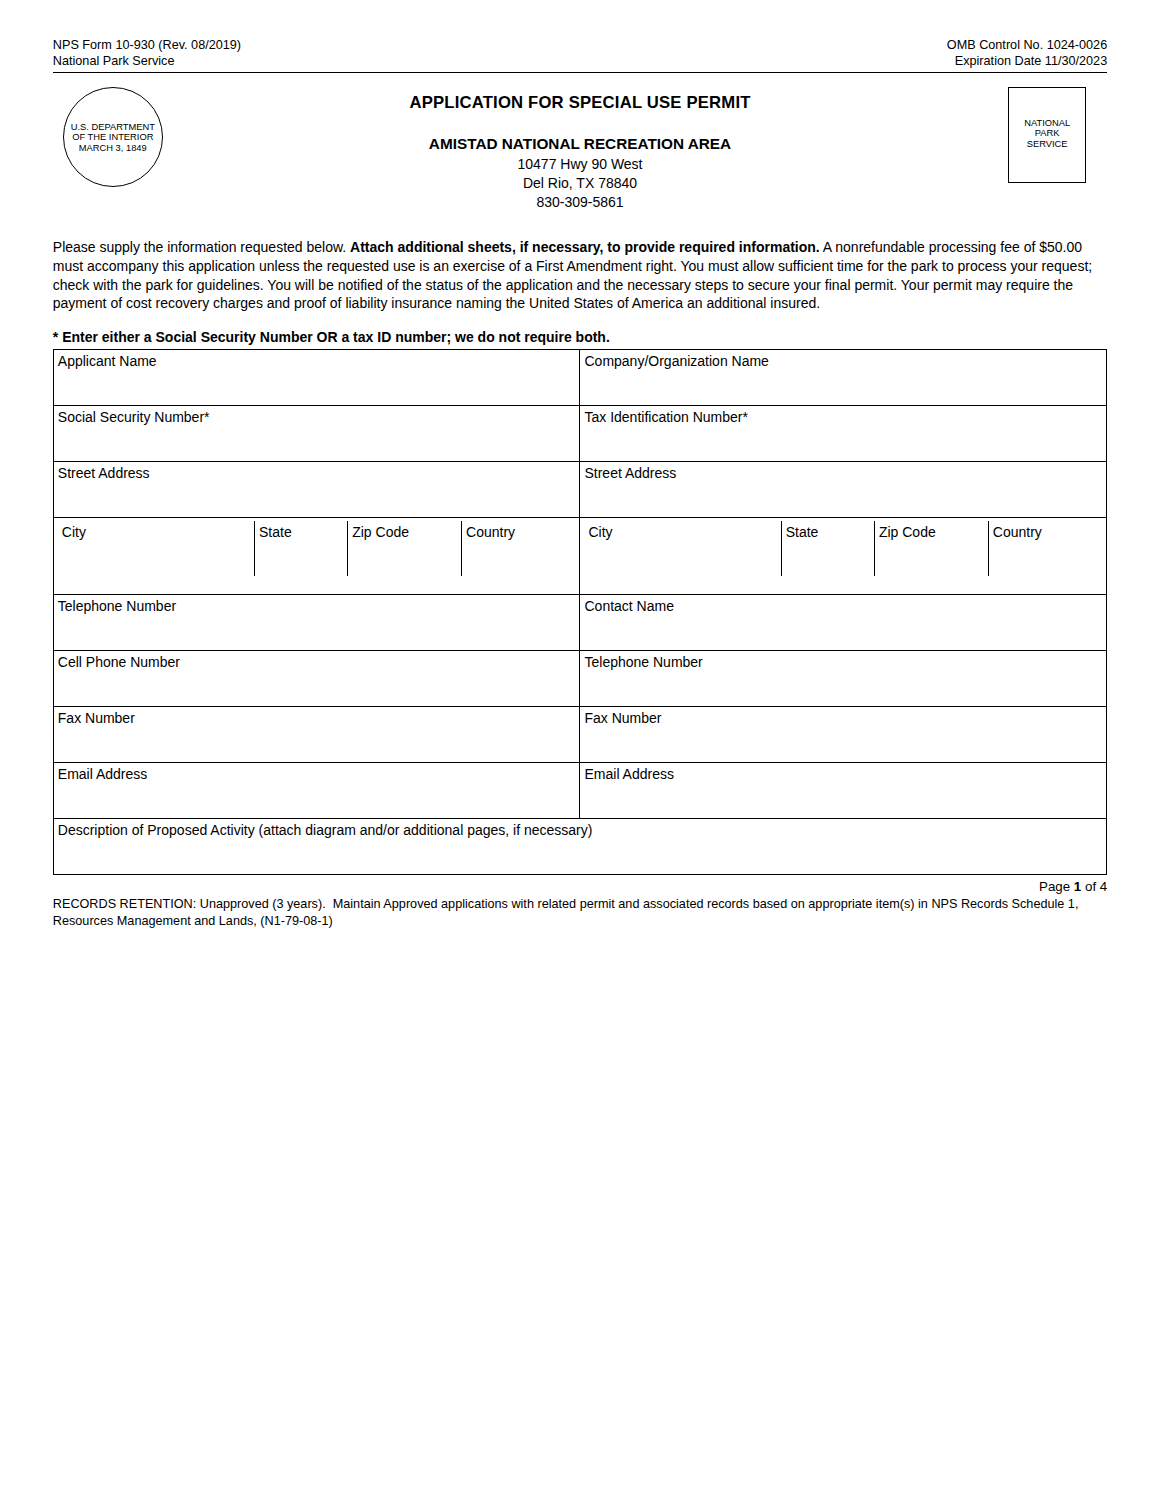NPS Form 10-930 (Rev. 08/2019)
National Park Service
OMB Control No. 1024-0026
Expiration Date 11/30/2023
U.S. DEPARTMENT
OF THE INTERIOR
MARCH 3, 1849
APPLICATION FOR SPECIAL USE PERMIT
AMISTAD NATIONAL RECREATION AREA
10477 Hwy 90 West
Del Rio, TX 78840
830-309-5861
NATIONAL
PARK
SERVICE
Please supply the information requested below. Attach additional sheets, if necessary, to provide required information. A nonrefundable processing fee of $50.00 must accompany this application unless the requested use is an exercise of a First Amendment right. You must allow sufficient time for the park to process your request; check with the park for guidelines. You will be notified of the status of the application and the necessary steps to secure your final permit. Your permit may require the payment of cost recovery charges and proof of liability insurance naming the United States of America an additional insured.
* Enter either a Social Security Number OR a tax ID number; we do not require both.
| Applicant Name | Company/Organization Name |
| Social Security Number* | Tax Identification Number* |
| Street Address | Street Address |
| / City / State / Zip Code / Country / | / City / State / Zip Code / Country / |
| Telephone Number | Contact Name |
| Cell Phone Number | Telephone Number |
| Fax Number | Fax Number |
| Email Address | Email Address |
| Description of Proposed Activity (attach diagram and/or additional pages, if necessary) |
Page 1 of 4
RECORDS RETENTION: Unapproved (3 years). Maintain Approved applications with related permit and associated records based on appropriate item(s) in NPS Records Schedule 1, Resources Management and Lands, (N1-79-08-1)